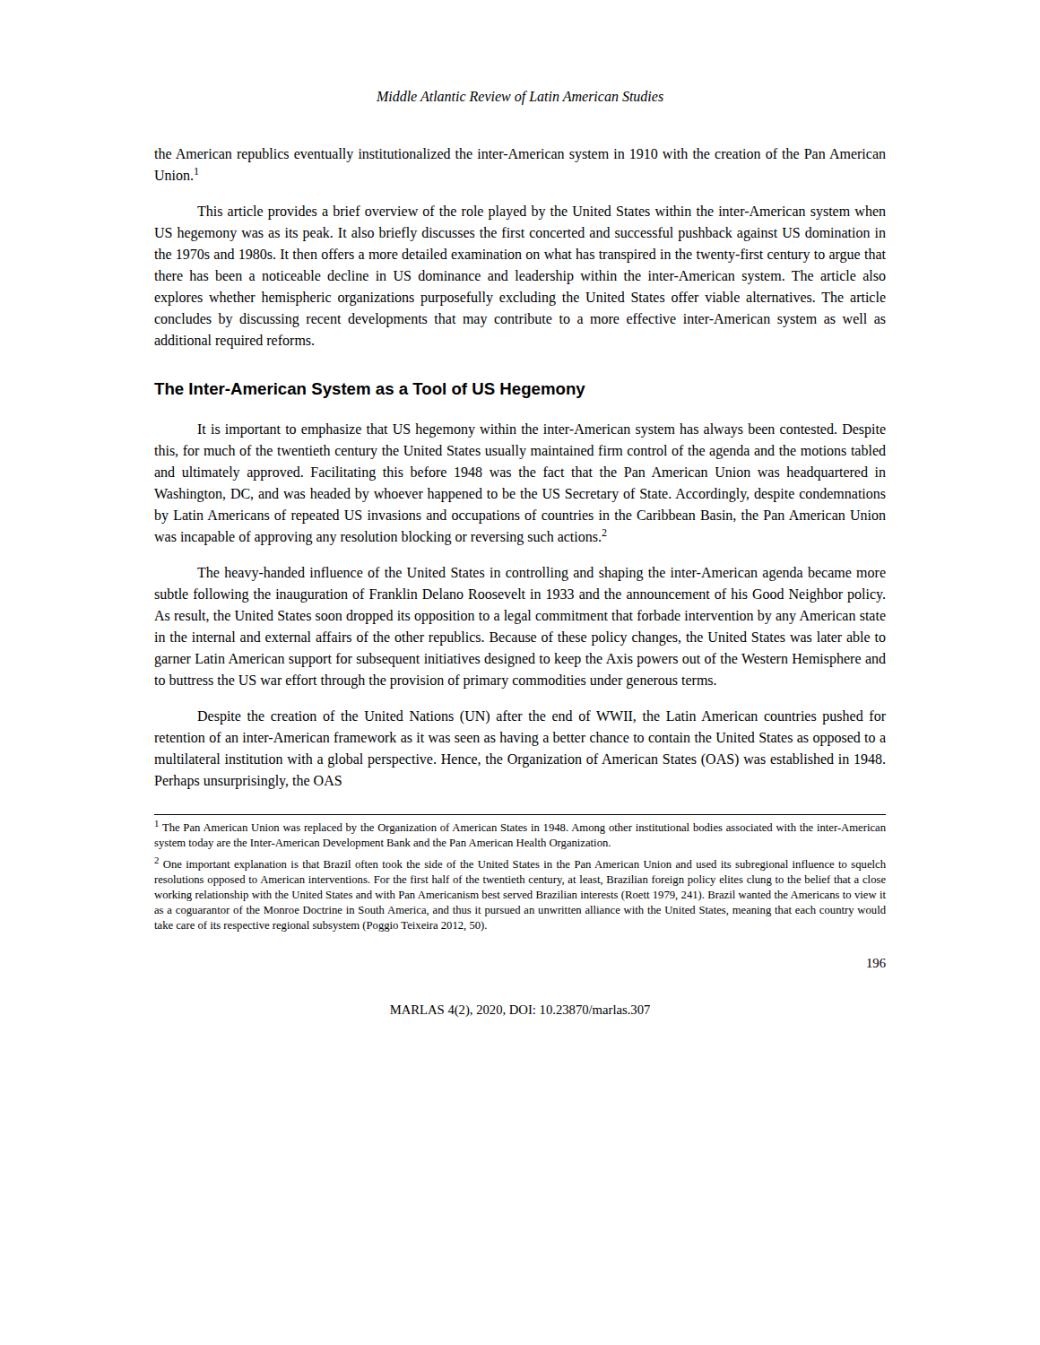Middle Atlantic Review of Latin American Studies
the American republics eventually institutionalized the inter-American system in 1910 with the creation of the Pan American Union.1
This article provides a brief overview of the role played by the United States within the inter-American system when US hegemony was as its peak. It also briefly discusses the first concerted and successful pushback against US domination in the 1970s and 1980s. It then offers a more detailed examination on what has transpired in the twenty-first century to argue that there has been a noticeable decline in US dominance and leadership within the inter-American system. The article also explores whether hemispheric organizations purposefully excluding the United States offer viable alternatives. The article concludes by discussing recent developments that may contribute to a more effective inter-American system as well as additional required reforms.
The Inter-American System as a Tool of US Hegemony
It is important to emphasize that US hegemony within the inter-American system has always been contested. Despite this, for much of the twentieth century the United States usually maintained firm control of the agenda and the motions tabled and ultimately approved. Facilitating this before 1948 was the fact that the Pan American Union was headquartered in Washington, DC, and was headed by whoever happened to be the US Secretary of State. Accordingly, despite condemnations by Latin Americans of repeated US invasions and occupations of countries in the Caribbean Basin, the Pan American Union was incapable of approving any resolution blocking or reversing such actions.2
The heavy-handed influence of the United States in controlling and shaping the inter-American agenda became more subtle following the inauguration of Franklin Delano Roosevelt in 1933 and the announcement of his Good Neighbor policy. As result, the United States soon dropped its opposition to a legal commitment that forbade intervention by any American state in the internal and external affairs of the other republics. Because of these policy changes, the United States was later able to garner Latin American support for subsequent initiatives designed to keep the Axis powers out of the Western Hemisphere and to buttress the US war effort through the provision of primary commodities under generous terms.
Despite the creation of the United Nations (UN) after the end of WWII, the Latin American countries pushed for retention of an inter-American framework as it was seen as having a better chance to contain the United States as opposed to a multilateral institution with a global perspective. Hence, the Organization of American States (OAS) was established in 1948. Perhaps unsurprisingly, the OAS
1 The Pan American Union was replaced by the Organization of American States in 1948. Among other institutional bodies associated with the inter-American system today are the Inter-American Development Bank and the Pan American Health Organization.
2 One important explanation is that Brazil often took the side of the United States in the Pan American Union and used its subregional influence to squelch resolutions opposed to American interventions. For the first half of the twentieth century, at least, Brazilian foreign policy elites clung to the belief that a close working relationship with the United States and with Pan Americanism best served Brazilian interests (Roett 1979, 241). Brazil wanted the Americans to view it as a coguarantor of the Monroe Doctrine in South America, and thus it pursued an unwritten alliance with the United States, meaning that each country would take care of its respective regional subsystem (Poggio Teixeira 2012, 50).
196
MARLAS 4(2), 2020, DOI: 10.23870/marlas.307